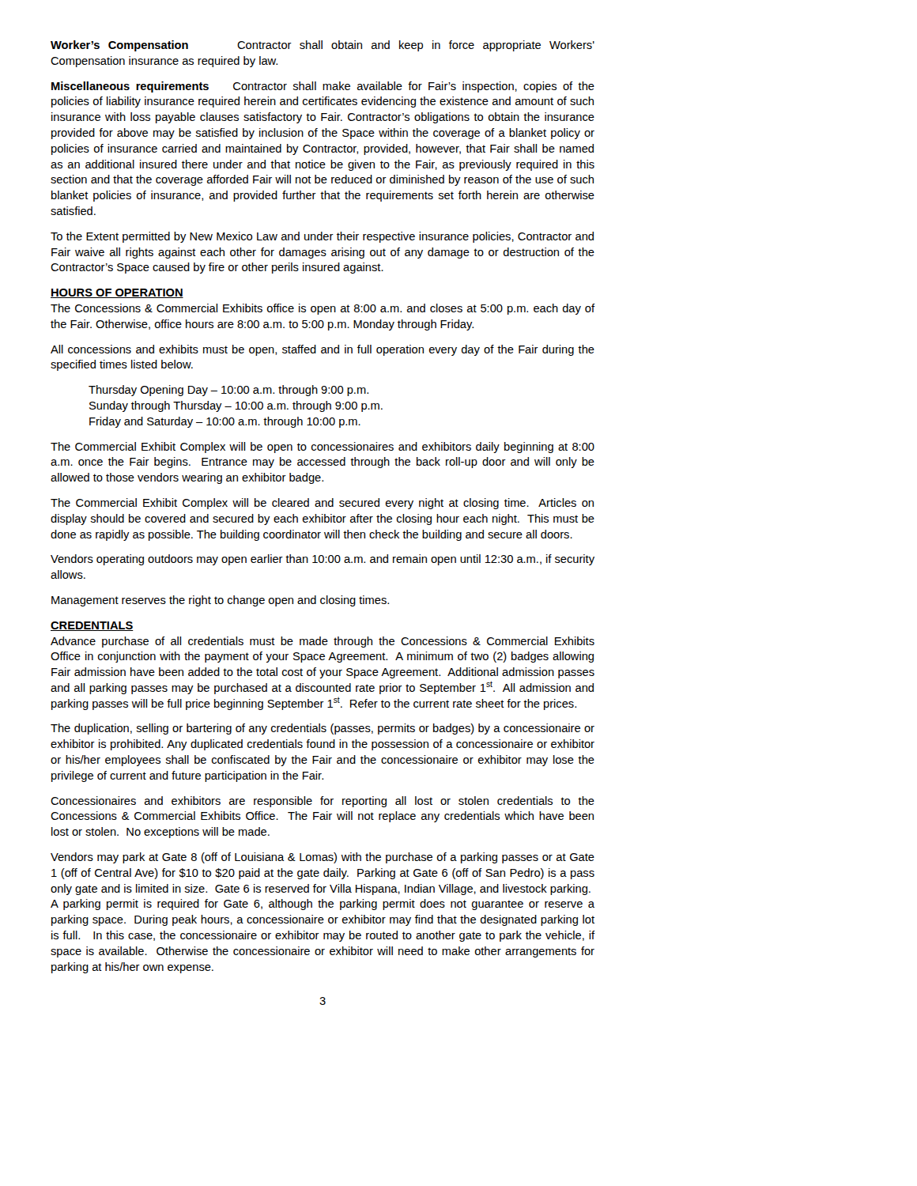Worker’s Compensation Contractor shall obtain and keep in force appropriate Workers' Compensation insurance as required by law.
Miscellaneous requirements Contractor shall make available for Fair’s inspection, copies of the policies of liability insurance required herein and certificates evidencing the existence and amount of such insurance with loss payable clauses satisfactory to Fair. Contractor’s obligations to obtain the insurance provided for above may be satisfied by inclusion of the Space within the coverage of a blanket policy or policies of insurance carried and maintained by Contractor, provided, however, that Fair shall be named as an additional insured there under and that notice be given to the Fair, as previously required in this section and that the coverage afforded Fair will not be reduced or diminished by reason of the use of such blanket policies of insurance, and provided further that the requirements set forth herein are otherwise satisfied.
To the Extent permitted by New Mexico Law and under their respective insurance policies, Contractor and Fair waive all rights against each other for damages arising out of any damage to or destruction of the Contractor’s Space caused by fire or other perils insured against.
HOURS OF OPERATION
The Concessions & Commercial Exhibits office is open at 8:00 a.m. and closes at 5:00 p.m. each day of the Fair. Otherwise, office hours are 8:00 a.m. to 5:00 p.m. Monday through Friday.
All concessions and exhibits must be open, staffed and in full operation every day of the Fair during the specified times listed below.
Thursday Opening Day – 10:00 a.m. through 9:00 p.m.
Sunday through Thursday – 10:00 a.m. through 9:00 p.m.
Friday and Saturday – 10:00 a.m. through 10:00 p.m.
The Commercial Exhibit Complex will be open to concessionaires and exhibitors daily beginning at 8:00 a.m. once the Fair begins. Entrance may be accessed through the back roll-up door and will only be allowed to those vendors wearing an exhibitor badge.
The Commercial Exhibit Complex will be cleared and secured every night at closing time. Articles on display should be covered and secured by each exhibitor after the closing hour each night. This must be done as rapidly as possible. The building coordinator will then check the building and secure all doors.
Vendors operating outdoors may open earlier than 10:00 a.m. and remain open until 12:30 a.m., if security allows.
Management reserves the right to change open and closing times.
CREDENTIALS
Advance purchase of all credentials must be made through the Concessions & Commercial Exhibits Office in conjunction with the payment of your Space Agreement. A minimum of two (2) badges allowing Fair admission have been added to the total cost of your Space Agreement. Additional admission passes and all parking passes may be purchased at a discounted rate prior to September 1st. All admission and parking passes will be full price beginning September 1st. Refer to the current rate sheet for the prices.
The duplication, selling or bartering of any credentials (passes, permits or badges) by a concessionaire or exhibitor is prohibited. Any duplicated credentials found in the possession of a concessionaire or exhibitor or his/her employees shall be confiscated by the Fair and the concessionaire or exhibitor may lose the privilege of current and future participation in the Fair.
Concessionaires and exhibitors are responsible for reporting all lost or stolen credentials to the Concessions & Commercial Exhibits Office. The Fair will not replace any credentials which have been lost or stolen. No exceptions will be made.
Vendors may park at Gate 8 (off of Louisiana & Lomas) with the purchase of a parking passes or at Gate 1 (off of Central Ave) for $10 to $20 paid at the gate daily. Parking at Gate 6 (off of San Pedro) is a pass only gate and is limited in size. Gate 6 is reserved for Villa Hispana, Indian Village, and livestock parking. A parking permit is required for Gate 6, although the parking permit does not guarantee or reserve a parking space. During peak hours, a concessionaire or exhibitor may find that the designated parking lot is full. In this case, the concessionaire or exhibitor may be routed to another gate to park the vehicle, if space is available. Otherwise the concessionaire or exhibitor will need to make other arrangements for parking at his/her own expense.
3